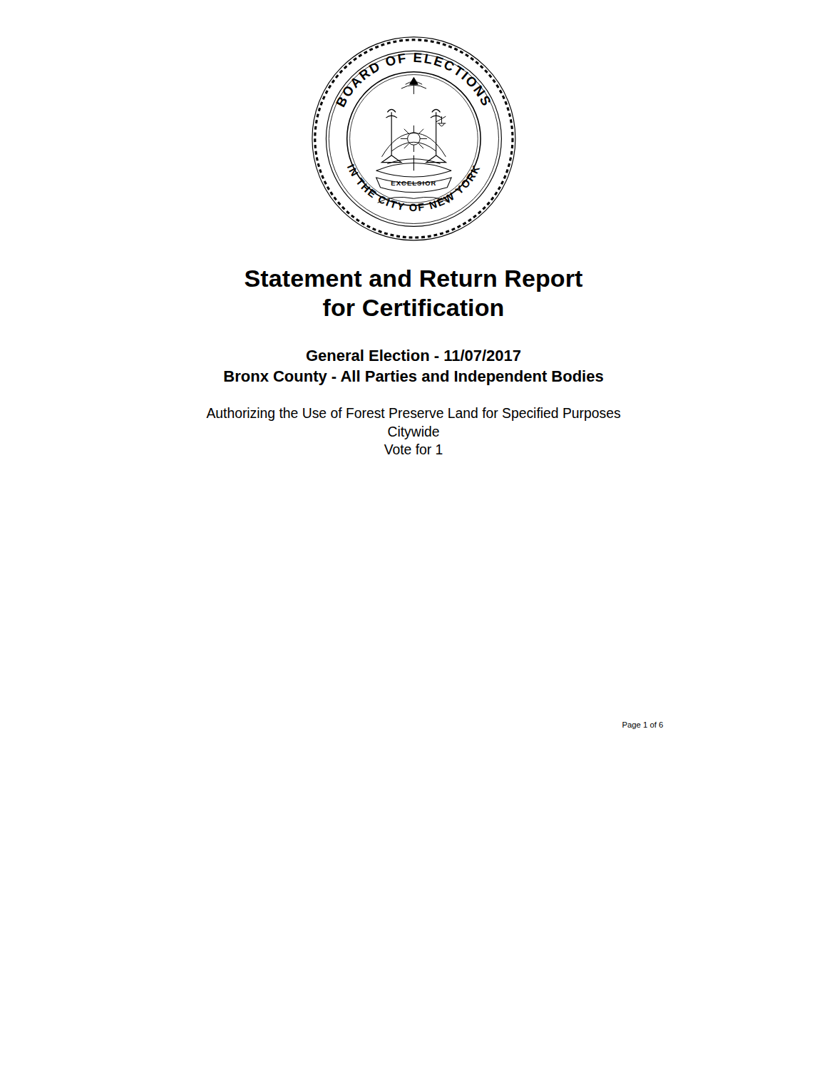BOARD OF ELECTIONS IN THE CITY OF NEW YORK EXCELSIOR
Statement and Return Report
for Certification
General Election - 11/07/2017
Bronx County - All Parties and Independent Bodies
Authorizing the Use of Forest Preserve Land for Specified Purposes
Citywide
Vote for 1
Page 1 of 6